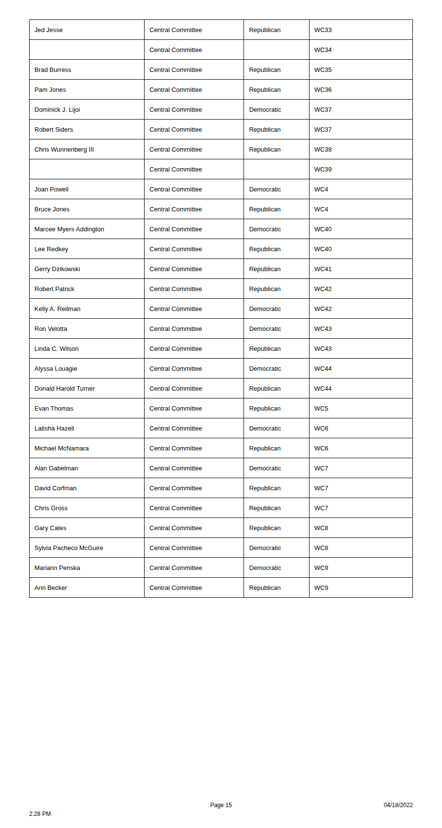| Jed Jesse | Central Committee | Republican | WC33 |
| | Central Committee | | WC34 |
| Brad Burress | Central Committee | Republican | WC35 |
| Pam Jones | Central Committee | Republican | WC36 |
| Dominick J. Lijoi | Central Committee | Democratic | WC37 |
| Robert Siders | Central Committee | Republican | WC37 |
| Chris Wunnenberg III | Central Committee | Republican | WC38 |
| | Central Committee | | WC39 |
| Joan Powell | Central Committee | Democratic | WC4 |
| Bruce Jones | Central Committee | Republican | WC4 |
| Marcee Myers Addington | Central Committee | Democratic | WC40 |
| Lee Redkey | Central Committee | Republican | WC40 |
| Gerry Dzikowski | Central Committee | Republican | WC41 |
| Robert Patrick | Central Committee | Republican | WC42 |
| Kelly A. Reilman | Central Committee | Democratic | WC42 |
| Ron Velotta | Central Committee | Democratic | WC43 |
| Linda C. Wilson | Central Committee | Republican | WC43 |
| Alyssa Louagie | Central Committee | Democratic | WC44 |
| Donald Harold Turner | Central Committee | Republican | WC44 |
| Evan Thomas | Central Committee | Republican | WC5 |
| Latisha Hazell | Central Committee | Democratic | WC6 |
| Michael McNamara | Central Committee | Republican | WC6 |
| Alan Gabelman | Central Committee | Democratic | WC7 |
| David Corfman | Central Committee | Republican | WC7 |
| Chris Gross | Central Committee | Republican | WC7 |
| Gary Cates | Central Committee | Republican | WC8 |
| Sylvia Pacheco McGuire | Central Committee | Democratic | WC8 |
| Mariann Penska | Central Committee | Democratic | WC9 |
| Ann Becker | Central Committee | Republican | WC9 |
2:28 PM
Page 15
04/18/2022